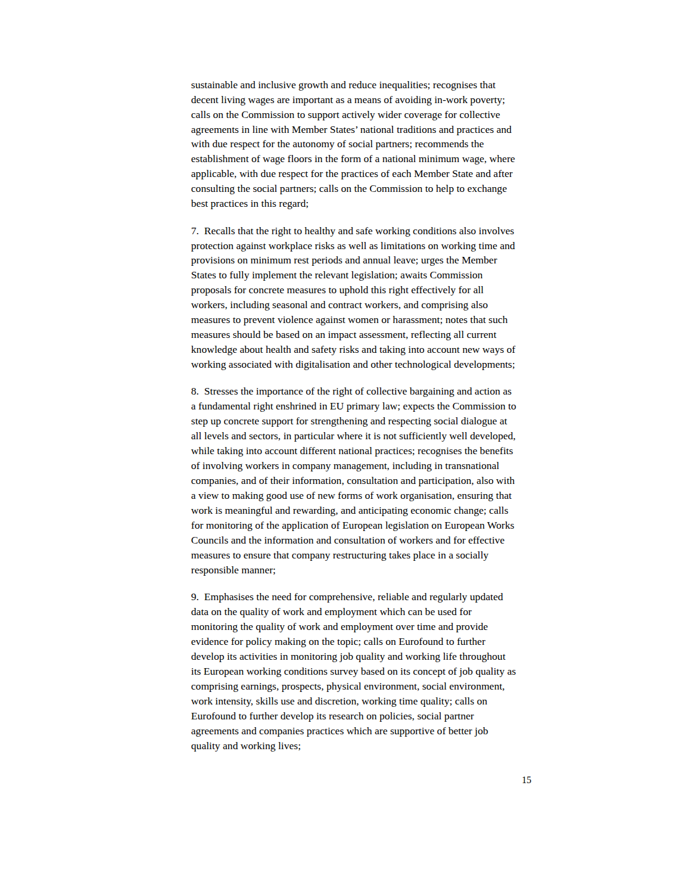sustainable and inclusive growth and reduce inequalities; recognises that decent living wages are important as a means of avoiding in-work poverty; calls on the Commission to support actively wider coverage for collective agreements in line with Member States’ national traditions and practices and with due respect for the autonomy of social partners; recommends the establishment of wage floors in the form of a national minimum wage, where applicable, with due respect for the practices of each Member State and after consulting the social partners; calls on the Commission to help to exchange best practices in this regard;
7. Recalls that the right to healthy and safe working conditions also involves protection against workplace risks as well as limitations on working time and provisions on minimum rest periods and annual leave; urges the Member States to fully implement the relevant legislation; awaits Commission proposals for concrete measures to uphold this right effectively for all workers, including seasonal and contract workers, and comprising also measures to prevent violence against women or harassment; notes that such measures should be based on an impact assessment, reflecting all current knowledge about health and safety risks and taking into account new ways of working associated with digitalisation and other technological developments;
8. Stresses the importance of the right of collective bargaining and action as a fundamental right enshrined in EU primary law; expects the Commission to step up concrete support for strengthening and respecting social dialogue at all levels and sectors, in particular where it is not sufficiently well developed, while taking into account different national practices; recognises the benefits of involving workers in company management, including in transnational companies, and of their information, consultation and participation, also with a view to making good use of new forms of work organisation, ensuring that work is meaningful and rewarding, and anticipating economic change; calls for monitoring of the application of European legislation on European Works Councils and the information and consultation of workers and for effective measures to ensure that company restructuring takes place in a socially responsible manner;
9. Emphasises the need for comprehensive, reliable and regularly updated data on the quality of work and employment which can be used for monitoring the quality of work and employment over time and provide evidence for policy making on the topic; calls on Eurofound to further develop its activities in monitoring job quality and working life throughout its European working conditions survey based on its concept of job quality as comprising earnings, prospects, physical environment, social environment, work intensity, skills use and discretion, working time quality; calls on Eurofound to further develop its research on policies, social partner agreements and companies practices which are supportive of better job quality and working lives;
15